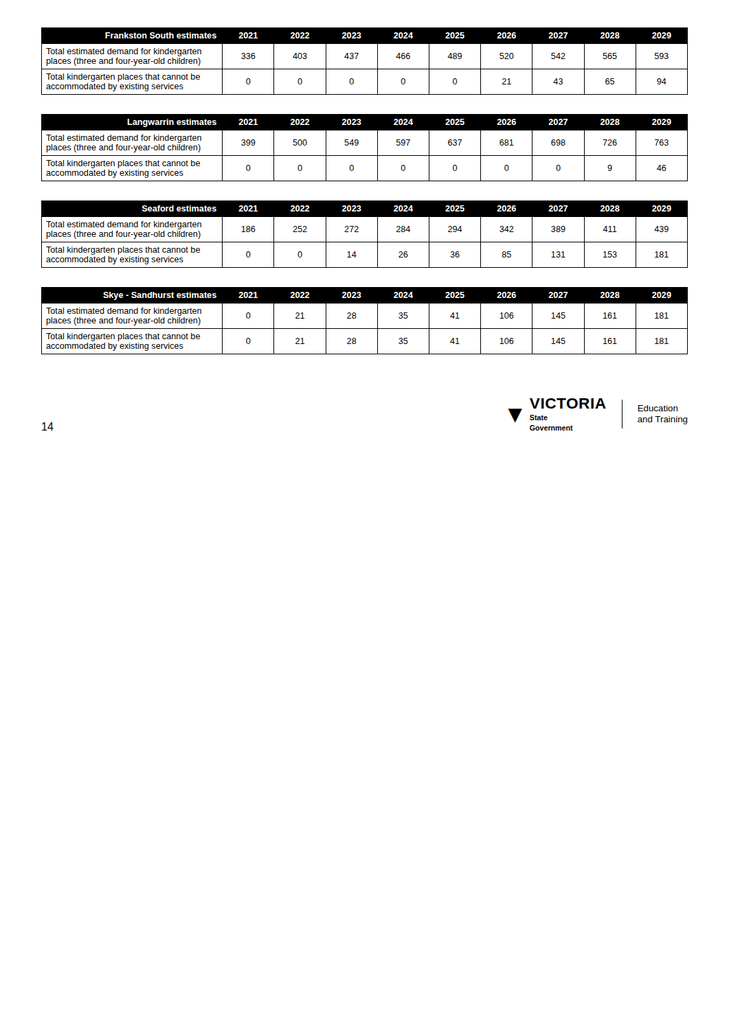| Frankston South estimates | 2021 | 2022 | 2023 | 2024 | 2025 | 2026 | 2027 | 2028 | 2029 |
| --- | --- | --- | --- | --- | --- | --- | --- | --- | --- |
| Total estimated demand for kindergarten places (three and four-year-old children) | 336 | 403 | 437 | 466 | 489 | 520 | 542 | 565 | 593 |
| Total kindergarten places that cannot be accommodated by existing services | 0 | 0 | 0 | 0 | 0 | 21 | 43 | 65 | 94 |
| Langwarrin estimates | 2021 | 2022 | 2023 | 2024 | 2025 | 2026 | 2027 | 2028 | 2029 |
| --- | --- | --- | --- | --- | --- | --- | --- | --- | --- |
| Total estimated demand for kindergarten places (three and four-year-old children) | 399 | 500 | 549 | 597 | 637 | 681 | 698 | 726 | 763 |
| Total kindergarten places that cannot be accommodated by existing services | 0 | 0 | 0 | 0 | 0 | 0 | 0 | 9 | 46 |
| Seaford estimates | 2021 | 2022 | 2023 | 2024 | 2025 | 2026 | 2027 | 2028 | 2029 |
| --- | --- | --- | --- | --- | --- | --- | --- | --- | --- |
| Total estimated demand for kindergarten places (three and four-year-old children) | 186 | 252 | 272 | 284 | 294 | 342 | 389 | 411 | 439 |
| Total kindergarten places that cannot be accommodated by existing services | 0 | 0 | 14 | 26 | 36 | 85 | 131 | 153 | 181 |
| Skye - Sandhurst estimates | 2021 | 2022 | 2023 | 2024 | 2025 | 2026 | 2027 | 2028 | 2029 |
| --- | --- | --- | --- | --- | --- | --- | --- | --- | --- |
| Total estimated demand for kindergarten places (three and four-year-old children) | 0 | 21 | 28 | 35 | 41 | 106 | 145 | 161 | 181 |
| Total kindergarten places that cannot be accommodated by existing services | 0 | 21 | 28 | 35 | 41 | 106 | 145 | 161 | 181 |
14
▼ VICTORIA
State
Government
Education
and Training